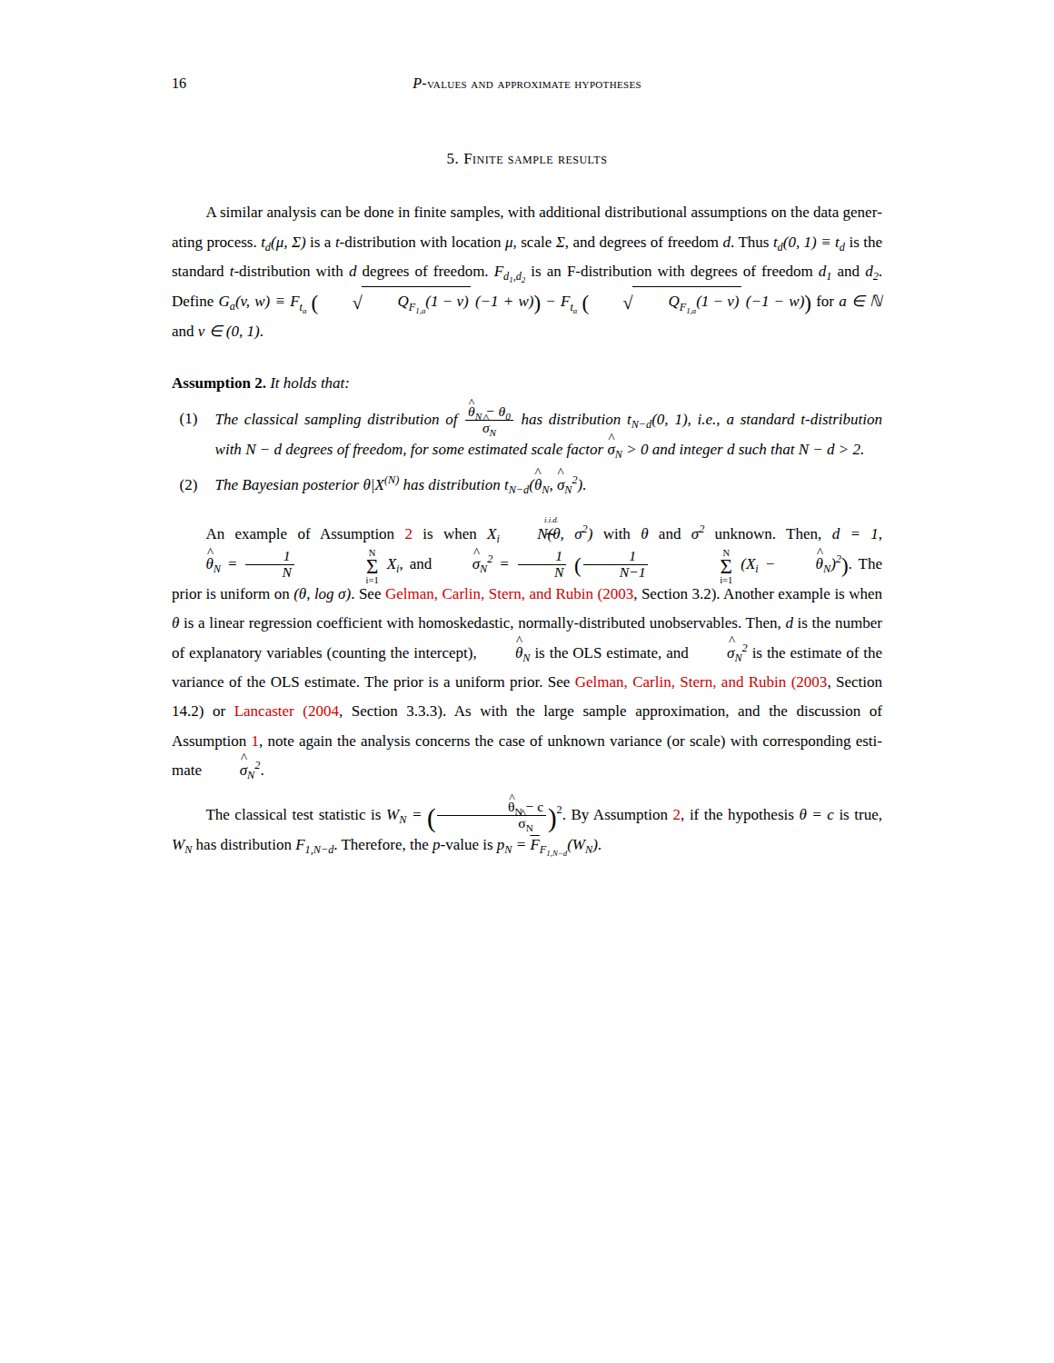16 P-values and approximate hypotheses
5. Finite sample results
A similar analysis can be done in finite samples, with additional distributional assumptions on the data generating process. td(μ, Σ) is a t-distribution with location μ, scale Σ, and degrees of freedom d. Thus td(0, 1) ≡ td is the standard t-distribution with d degrees of freedom. Fd1,d2 is an F-distribution with degrees of freedom d1 and d2. Define Ga(v, w) ≡ Fta (QF1,a(1 − v) (−1 + w)) − Fta (QF1,a(1 − v) (−1 − w)) for a ∈ ℕ and v ∈ (0, 1).
Assumption 2. It holds that:
The classical sampling distribution of θN − θ0 σN has distribution tN−d(0, 1), i.e., a standard t-distribution with N − d degrees of freedom, for some estimated scale factor σN > 0 and integer d such that N − d > 2.
The Bayesian posterior θ|X(N) has distribution tN−d(θN, σN2).
An example of Assumption 2 is when Xi ∼i.i.d. N(θ, σ2) with θ and σ2 unknown. Then, d = 1, θN = 1 N ΣNi=1 Xi, and σN2 = 1 N (1 N−1 ΣNi=1(Xi − θN)2). The prior is uniform on (θ, log σ). See Gelman, Carlin, Stern, and Rubin (2003, Section 3.2). Another example is when θ is a linear regression coefficient with homoskedastic, normally-distributed unobservables. Then, d is the number of explanatory variables (counting the intercept), θN is the OLS estimate, and σN2 is the estimate of the variance of the OLS estimate. The prior is a uniform prior. See Gelman, Carlin, Stern, and Rubin (2003, Section 14.2) or Lancaster (2004, Section 3.3.3). As with the large sample approximation, and the discussion of Assumption 1, note again the analysis concerns the case of unknown variance (or scale) with corresponding estimate σN2.
The classical test statistic is WN = (θN − c σN)2. By Assumption 2, if the hypothesis θ = c is true, WN has distribution F1,N−d. Therefore, the p-value is pN = FF1,N−d(WN).